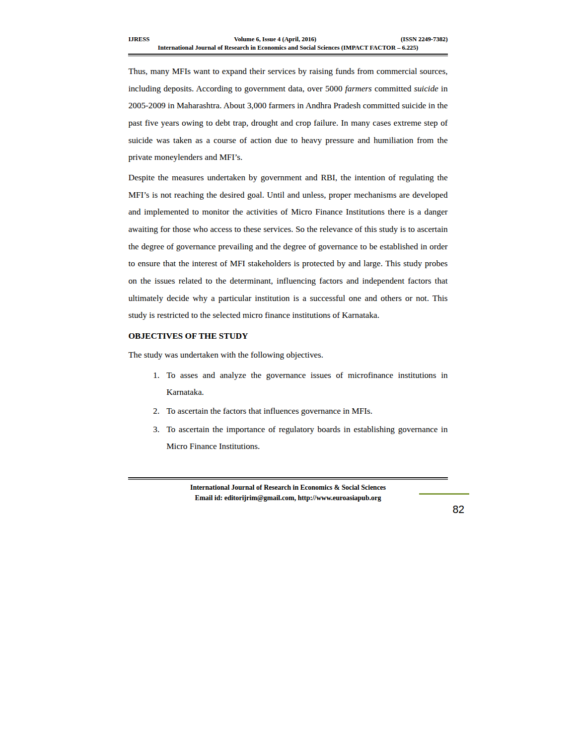IJRESS
Volume 6, Issue 4 (April, 2016)
(ISSN 2249-7382)
International Journal of Research in Economics and Social Sciences (IMPACT FACTOR – 6.225)
Thus, many MFIs want to expand their services by raising funds from commercial sources, including deposits. According to government data, over 5000 farmers committed suicide in 2005-2009 in Maharashtra. About 3,000 farmers in Andhra Pradesh committed suicide in the past five years owing to debt trap, drought and crop failure. In many cases extreme step of suicide was taken as a course of action due to heavy pressure and humiliation from the private moneylenders and MFI’s.
Despite the measures undertaken by government and RBI, the intention of regulating the MFI’s is not reaching the desired goal. Until and unless, proper mechanisms are developed and implemented to monitor the activities of Micro Finance Institutions there is a danger awaiting for those who access to these services. So the relevance of this study is to ascertain the degree of governance prevailing and the degree of governance to be established in order to ensure that the interest of MFI stakeholders is protected by and large. This study probes on the issues related to the determinant, influencing factors and independent factors that ultimately decide why a particular institution is a successful one and others or not. This study is restricted to the selected micro finance institutions of Karnataka.
OBJECTIVES OF THE STUDY
The study was undertaken with the following objectives.
To asses and analyze the governance issues of microfinance institutions in Karnataka.
To ascertain the factors that influences governance in MFIs.
To ascertain the importance of regulatory boards in establishing governance in Micro Finance Institutions.
International Journal of Research in Economics & Social Sciences
Email id: editorijrim@gmail.com, http://www.euroasiapub.org
82